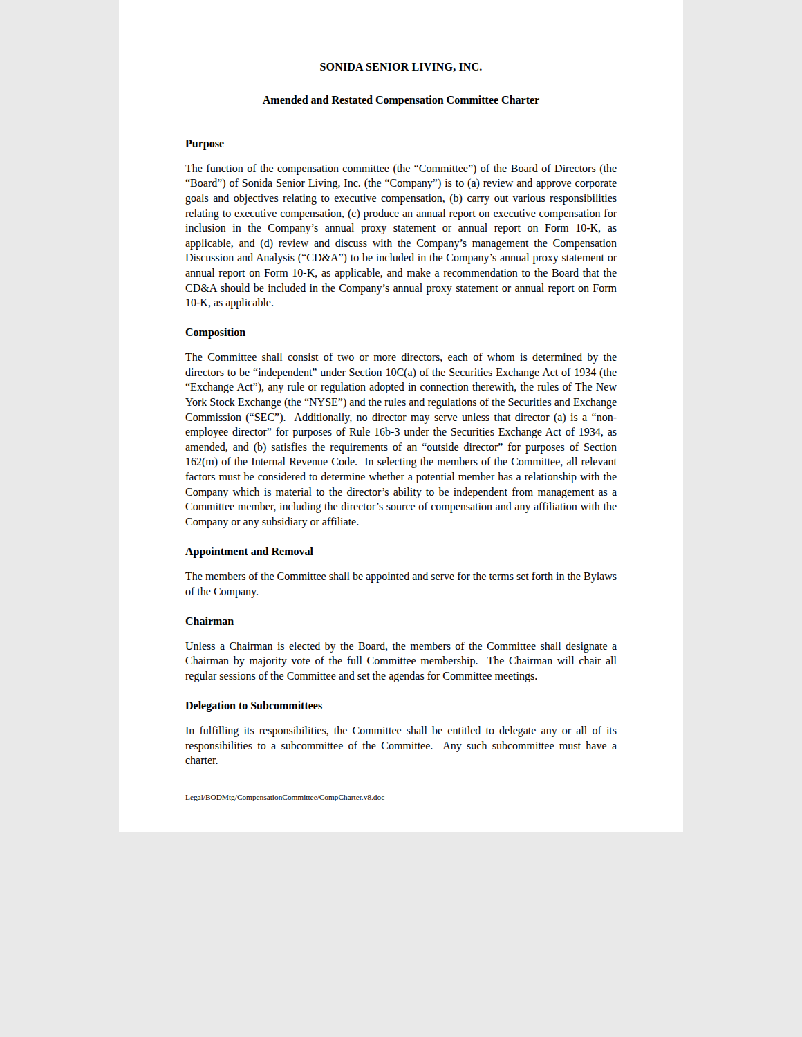SONIDA SENIOR LIVING, INC.
Amended and Restated Compensation Committee Charter
Purpose
The function of the compensation committee (the “Committee”) of the Board of Directors (the “Board”) of Sonida Senior Living, Inc. (the “Company”) is to (a) review and approve corporate goals and objectives relating to executive compensation, (b) carry out various responsibilities relating to executive compensation, (c) produce an annual report on executive compensation for inclusion in the Company’s annual proxy statement or annual report on Form 10-K, as applicable, and (d) review and discuss with the Company’s management the Compensation Discussion and Analysis (“CD&A”) to be included in the Company’s annual proxy statement or annual report on Form 10-K, as applicable, and make a recommendation to the Board that the CD&A should be included in the Company’s annual proxy statement or annual report on Form 10-K, as applicable.
Composition
The Committee shall consist of two or more directors, each of whom is determined by the directors to be “independent” under Section 10C(a) of the Securities Exchange Act of 1934 (the “Exchange Act”), any rule or regulation adopted in connection therewith, the rules of The New York Stock Exchange (the “NYSE”) and the rules and regulations of the Securities and Exchange Commission (“SEC”). Additionally, no director may serve unless that director (a) is a “non-employee director” for purposes of Rule 16b-3 under the Securities Exchange Act of 1934, as amended, and (b) satisfies the requirements of an “outside director” for purposes of Section 162(m) of the Internal Revenue Code. In selecting the members of the Committee, all relevant factors must be considered to determine whether a potential member has a relationship with the Company which is material to the director’s ability to be independent from management as a Committee member, including the director’s source of compensation and any affiliation with the Company or any subsidiary or affiliate.
Appointment and Removal
The members of the Committee shall be appointed and serve for the terms set forth in the Bylaws of the Company.
Chairman
Unless a Chairman is elected by the Board, the members of the Committee shall designate a Chairman by majority vote of the full Committee membership. The Chairman will chair all regular sessions of the Committee and set the agendas for Committee meetings.
Delegation to Subcommittees
In fulfilling its responsibilities, the Committee shall be entitled to delegate any or all of its responsibilities to a subcommittee of the Committee. Any such subcommittee must have a charter.
Legal/BODMtg/CompensationCommittee/CompCharter.v8.doc